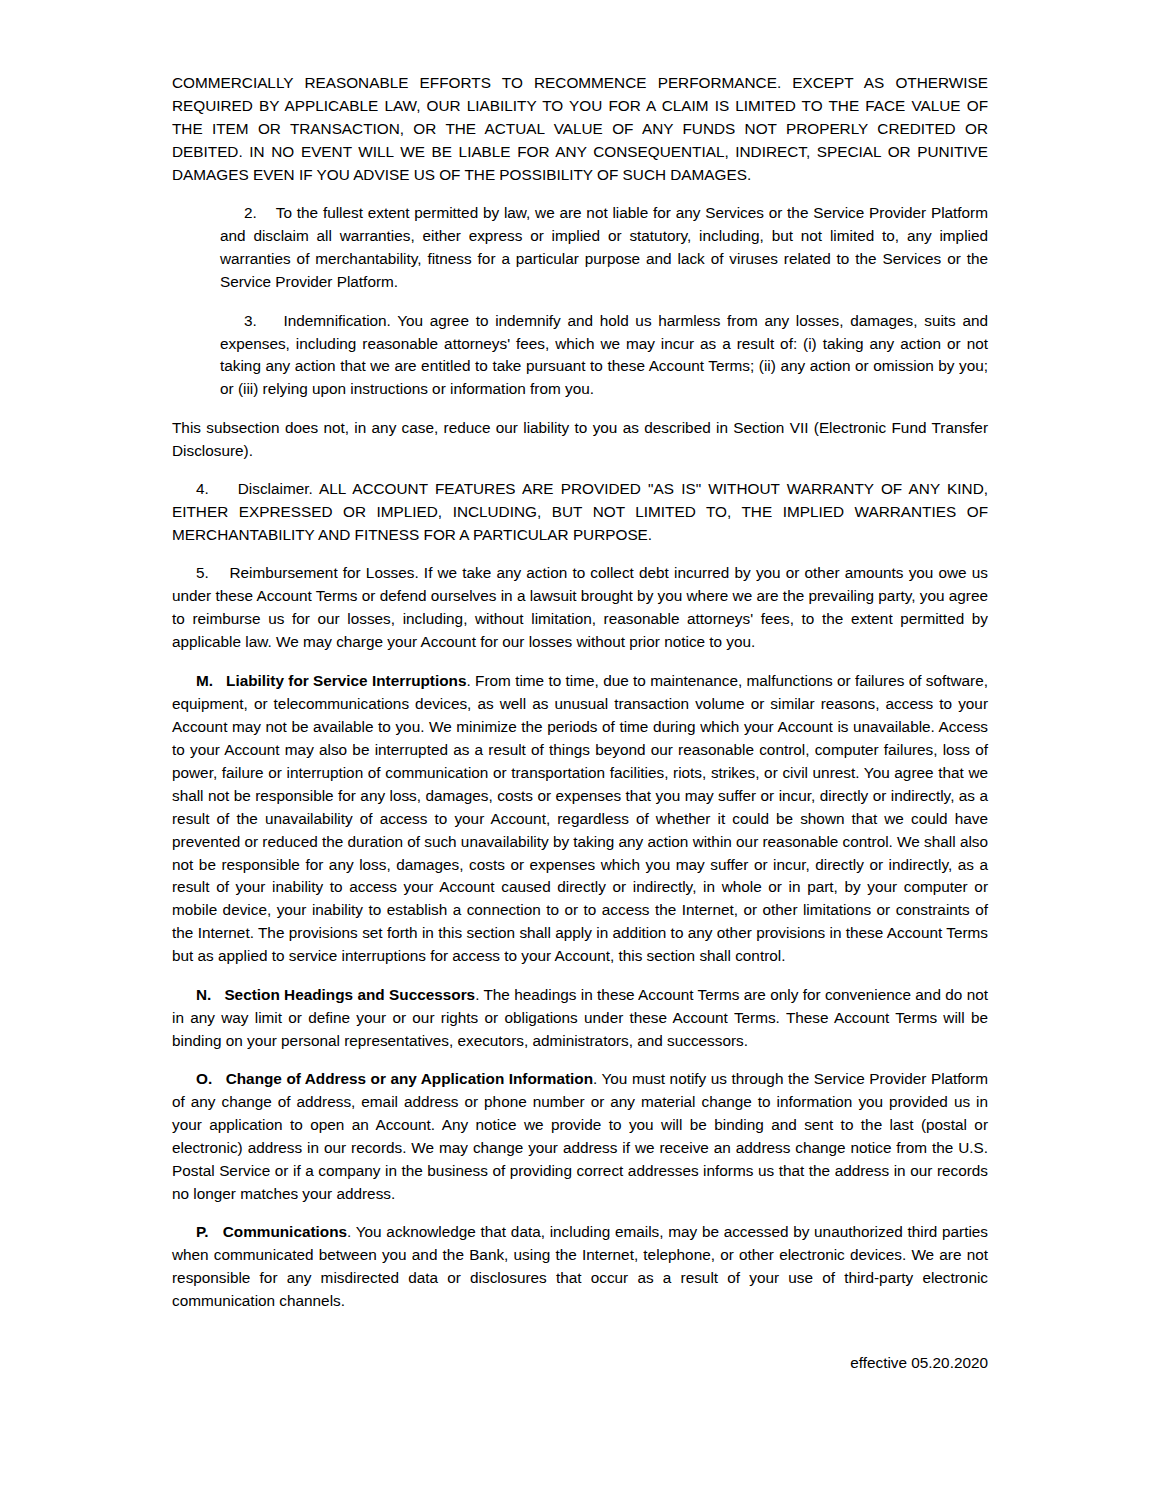COMMERCIALLY REASONABLE EFFORTS TO RECOMMENCE PERFORMANCE. EXCEPT AS OTHERWISE REQUIRED BY APPLICABLE LAW, OUR LIABILITY TO YOU FOR A CLAIM IS LIMITED TO THE FACE VALUE OF THE ITEM OR TRANSACTION, OR THE ACTUAL VALUE OF ANY FUNDS NOT PROPERLY CREDITED OR DEBITED. IN NO EVENT WILL WE BE LIABLE FOR ANY CONSEQUENTIAL, INDIRECT, SPECIAL OR PUNITIVE DAMAGES EVEN IF YOU ADVISE US OF THE POSSIBILITY OF SUCH DAMAGES.
2. To the fullest extent permitted by law, we are not liable for any Services or the Service Provider Platform and disclaim all warranties, either express or implied or statutory, including, but not limited to, any implied warranties of merchantability, fitness for a particular purpose and lack of viruses related to the Services or the Service Provider Platform.
3. Indemnification. You agree to indemnify and hold us harmless from any losses, damages, suits and expenses, including reasonable attorneys' fees, which we may incur as a result of: (i) taking any action or not taking any action that we are entitled to take pursuant to these Account Terms; (ii) any action or omission by you; or (iii) relying upon instructions or information from you.
This subsection does not, in any case, reduce our liability to you as described in Section VII (Electronic Fund Transfer Disclosure).
4. Disclaimer. ALL ACCOUNT FEATURES ARE PROVIDED "AS IS" WITHOUT WARRANTY OF ANY KIND, EITHER EXPRESSED OR IMPLIED, INCLUDING, BUT NOT LIMITED TO, THE IMPLIED WARRANTIES OF MERCHANTABILITY AND FITNESS FOR A PARTICULAR PURPOSE.
5. Reimbursement for Losses. If we take any action to collect debt incurred by you or other amounts you owe us under these Account Terms or defend ourselves in a lawsuit brought by you where we are the prevailing party, you agree to reimburse us for our losses, including, without limitation, reasonable attorneys' fees, to the extent permitted by applicable law. We may charge your Account for our losses without prior notice to you.
M. Liability for Service Interruptions. From time to time, due to maintenance, malfunctions or failures of software, equipment, or telecommunications devices, as well as unusual transaction volume or similar reasons, access to your Account may not be available to you. We minimize the periods of time during which your Account is unavailable. Access to your Account may also be interrupted as a result of things beyond our reasonable control, computer failures, loss of power, failure or interruption of communication or transportation facilities, riots, strikes, or civil unrest. You agree that we shall not be responsible for any loss, damages, costs or expenses that you may suffer or incur, directly or indirectly, as a result of the unavailability of access to your Account, regardless of whether it could be shown that we could have prevented or reduced the duration of such unavailability by taking any action within our reasonable control. We shall also not be responsible for any loss, damages, costs or expenses which you may suffer or incur, directly or indirectly, as a result of your inability to access your Account caused directly or indirectly, in whole or in part, by your computer or mobile device, your inability to establish a connection to or to access the Internet, or other limitations or constraints of the Internet. The provisions set forth in this section shall apply in addition to any other provisions in these Account Terms but as applied to service interruptions for access to your Account, this section shall control.
N. Section Headings and Successors. The headings in these Account Terms are only for convenience and do not in any way limit or define your or our rights or obligations under these Account Terms. These Account Terms will be binding on your personal representatives, executors, administrators, and successors.
O. Change of Address or any Application Information. You must notify us through the Service Provider Platform of any change of address, email address or phone number or any material change to information you provided us in your application to open an Account. Any notice we provide to you will be binding and sent to the last (postal or electronic) address in our records. We may change your address if we receive an address change notice from the U.S. Postal Service or if a company in the business of providing correct addresses informs us that the address in our records no longer matches your address.
P. Communications. You acknowledge that data, including emails, may be accessed by unauthorized third parties when communicated between you and the Bank, using the Internet, telephone, or other electronic devices. We are not responsible for any misdirected data or disclosures that occur as a result of your use of third-party electronic communication channels.
effective 05.20.2020